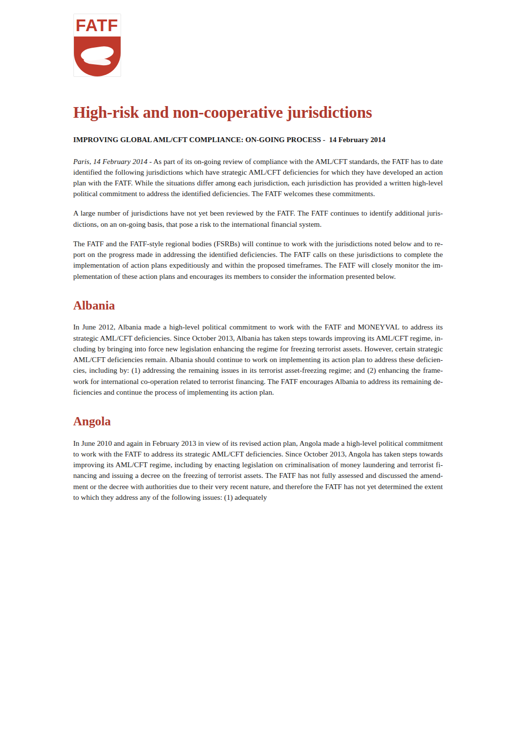FATF
High-risk and non-cooperative jurisdictions
IMPROVING GLOBAL AML/CFT COMPLIANCE: ON-GOING PROCESS - 14 February 2014
Paris, 14 February 2014 - As part of its on-going review of compliance with the AML/CFT standards, the FATF has to date identified the following jurisdictions which have strategic AML/CFT deficiencies for which they have developed an action plan with the FATF. While the situations differ among each jurisdiction, each jurisdiction has provided a written high-level political commitment to address the identified deficiencies. The FATF welcomes these commitments.
A large number of jurisdictions have not yet been reviewed by the FATF. The FATF continues to identify additional jurisdictions, on an on-going basis, that pose a risk to the international financial system.
The FATF and the FATF-style regional bodies (FSRBs) will continue to work with the jurisdictions noted below and to report on the progress made in addressing the identified deficiencies. The FATF calls on these jurisdictions to complete the implementation of action plans expeditiously and within the proposed timeframes. The FATF will closely monitor the implementation of these action plans and encourages its members to consider the information presented below.
Albania
In June 2012, Albania made a high-level political commitment to work with the FATF and MONEYVAL to address its strategic AML/CFT deficiencies. Since October 2013, Albania has taken steps towards improving its AML/CFT regime, including by bringing into force new legislation enhancing the regime for freezing terrorist assets. However, certain strategic AML/CFT deficiencies remain. Albania should continue to work on implementing its action plan to address these deficiencies, including by: (1) addressing the remaining issues in its terrorist asset-freezing regime; and (2) enhancing the framework for international co-operation related to terrorist financing. The FATF encourages Albania to address its remaining deficiencies and continue the process of implementing its action plan.
Angola
In June 2010 and again in February 2013 in view of its revised action plan, Angola made a high-level political commitment to work with the FATF to address its strategic AML/CFT deficiencies. Since October 2013, Angola has taken steps towards improving its AML/CFT regime, including by enacting legislation on criminalisation of money laundering and terrorist financing and issuing a decree on the freezing of terrorist assets. The FATF has not fully assessed and discussed the amendment or the decree with authorities due to their very recent nature, and therefore the FATF has not yet determined the extent to which they address any of the following issues: (1) adequately